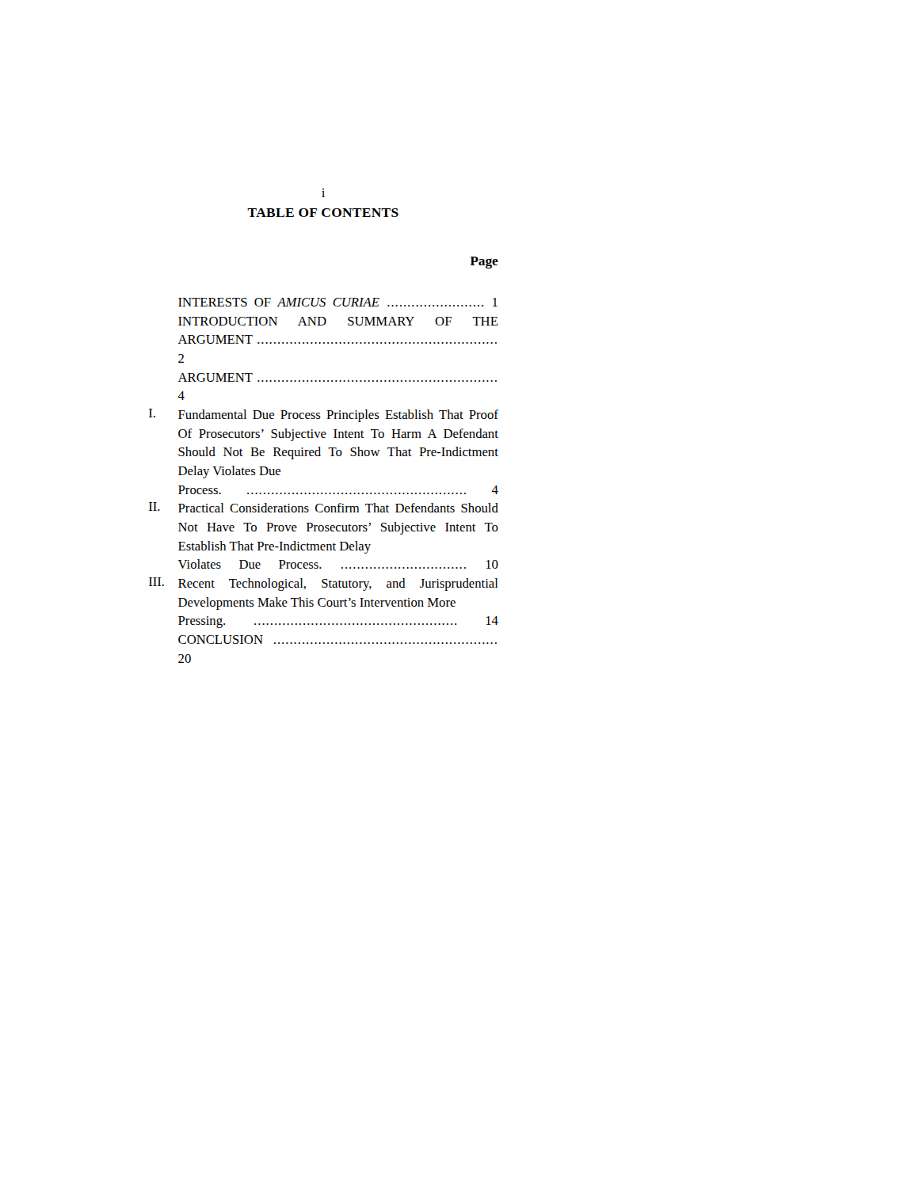i
TABLE OF CONTENTS
Page
| | INTERESTS OF AMICUS CURIAE ........................ 1 |
| | INTRODUCTION AND SUMMARY OF THE ARGUMENT ........................................................... 2 |
| | ARGUMENT ........................................................... 4 |
| I. | Fundamental Due Process Principles Establish That Proof Of Prosecutors’ Subjective Intent To Harm A Defendant Should Not Be Required To Show That Pre-Indictment Delay Violates Due Process. ...................................................... 4 |
| II. | Practical Considerations Confirm That Defendants Should Not Have To Prove Prosecutors’ Subjective Intent To Establish That Pre-Indictment Delay Violates Due Process. ............................... 10 |
| III. | Recent Technological, Statutory, and Jurisprudential Developments Make This Court’s Intervention More Pressing. .................................................. 14 |
| | CONCLUSION ....................................................... 20 |